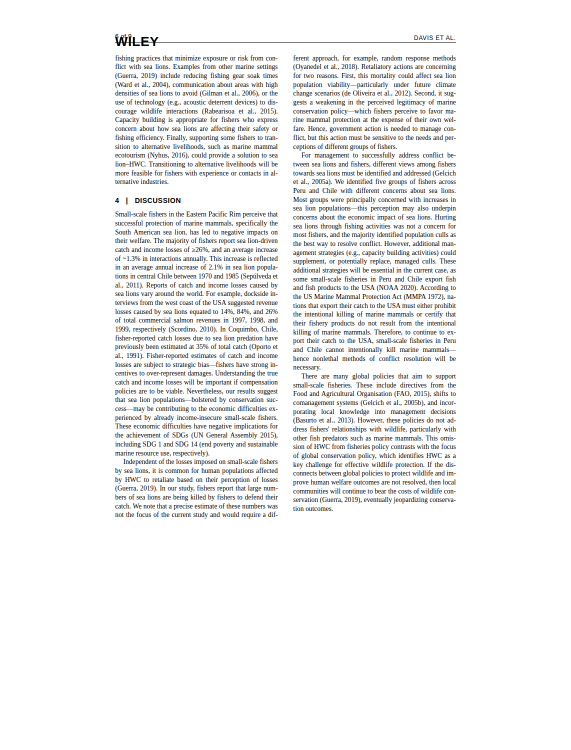6 of 9
DAVIS ET AL.
WILEY
fishing practices that minimize exposure or risk from conflict with sea lions. Examples from other marine settings (Guerra, 2019) include reducing fishing gear soak times (Ward et al., 2004), communication about areas with high densities of sea lions to avoid (Gilman et al., 2006), or the use of technology (e.g., acoustic deterrent devices) to discourage wildlife interactions (Rabearisoa et al., 2015). Capacity building is appropriate for fishers who express concern about how sea lions are affecting their safety or fishing efficiency. Finally, supporting some fishers to transition to alternative livelihoods, such as marine mammal ecotourism (Nyhus, 2016), could provide a solution to sea lion–HWC. Transitioning to alternative livelihoods will be more feasible for fishers with experience or contacts in alternative industries.
4|DISCUSSION
Small-scale fishers in the Eastern Pacific Rim perceive that successful protection of marine mammals, specifically the South American sea lion, has led to negative impacts on their welfare. The majority of fishers report sea lion-driven catch and income losses of ≥26%, and an average increase of ~1.3% in interactions annually. This increase is reflected in an average annual increase of 2.1% in sea lion populations in central Chile between 1970 and 1985 (Sepúlveda et al., 2011). Reports of catch and income losses caused by sea lions vary around the world. For example, dockside interviews from the west coast of the USA suggested revenue losses caused by sea lions equated to 14%, 84%, and 26% of total commercial salmon revenues in 1997, 1998, and 1999, respectively (Scordino, 2010). In Coquimbo, Chile, fisher-reported catch losses due to sea lion predation have previously been estimated at 35% of total catch (Oporto et al., 1991). Fisher-reported estimates of catch and income losses are subject to strategic bias—fishers have strong incentives to over-represent damages. Understanding the true catch and income losses will be important if compensation policies are to be viable. Nevertheless, our results suggest that sea lion populations—bolstered by conservation success—may be contributing to the economic difficulties experienced by already income-insecure small-scale fishers. These economic difficulties have negative implications for the achievement of SDGs (UN General Assembly 2015), including SDG 1 and SDG 14 (end poverty and sustainable marine resource use, respectively).
Independent of the losses imposed on small-scale fishers by sea lions, it is common for human populations affected by HWC to retaliate based on their perception of losses (Guerra, 2019). In our study, fishers report that large numbers of sea lions are being killed by fishers to defend their catch. We note that a precise estimate of these numbers was not the focus of the current study and would require a different approach, for example, random response methods (Oyanedel et al., 2018). Retaliatory actions are concerning for two reasons. First, this mortality could affect sea lion population viability—particularly under future climate change scenarios (de Oliveira et al., 2012). Second, it suggests a weakening in the perceived legitimacy of marine conservation policy—which fishers perceive to favor marine mammal protection at the expense of their own welfare. Hence, government action is needed to manage conflict, but this action must be sensitive to the needs and perceptions of different groups of fishers.
For management to successfully address conflict between sea lions and fishers, different views among fishers towards sea lions must be identified and addressed (Gelcich et al., 2005a). We identified five groups of fishers across Peru and Chile with different concerns about sea lions. Most groups were principally concerned with increases in sea lion populations—this perception may also underpin concerns about the economic impact of sea lions. Hurting sea lions through fishing activities was not a concern for most fishers, and the majority identified population culls as the best way to resolve conflict. However, additional management strategies (e.g., capacity building activities) could supplement, or potentially replace, managed culls. These additional strategies will be essential in the current case, as some small-scale fisheries in Peru and Chile export fish and fish products to the USA (NOAA 2020). According to the US Marine Mammal Protection Act (MMPA 1972), nations that export their catch to the USA must either prohibit the intentional killing of marine mammals or certify that their fishery products do not result from the intentional killing of marine mammals. Therefore, to continue to export their catch to the USA, small-scale fisheries in Peru and Chile cannot intentionally kill marine mammals—hence nonlethal methods of conflict resolution will be necessary.
There are many global policies that aim to support small-scale fisheries. These include directives from the Food and Agricultural Organisation (FAO, 2015), shifts to comanagement systems (Gelcich et al., 2005b), and incorporating local knowledge into management decisions (Basurto et al., 2013). However, these policies do not address fishers' relationships with wildlife, particularly with other fish predators such as marine mammals. This omission of HWC from fisheries policy contrasts with the focus of global conservation policy, which identifies HWC as a key challenge for effective wildlife protection. If the disconnects between global policies to protect wildlife and improve human welfare outcomes are not resolved, then local communities will continue to bear the costs of wildlife conservation (Guerra, 2019), eventually jeopardizing conservation outcomes.